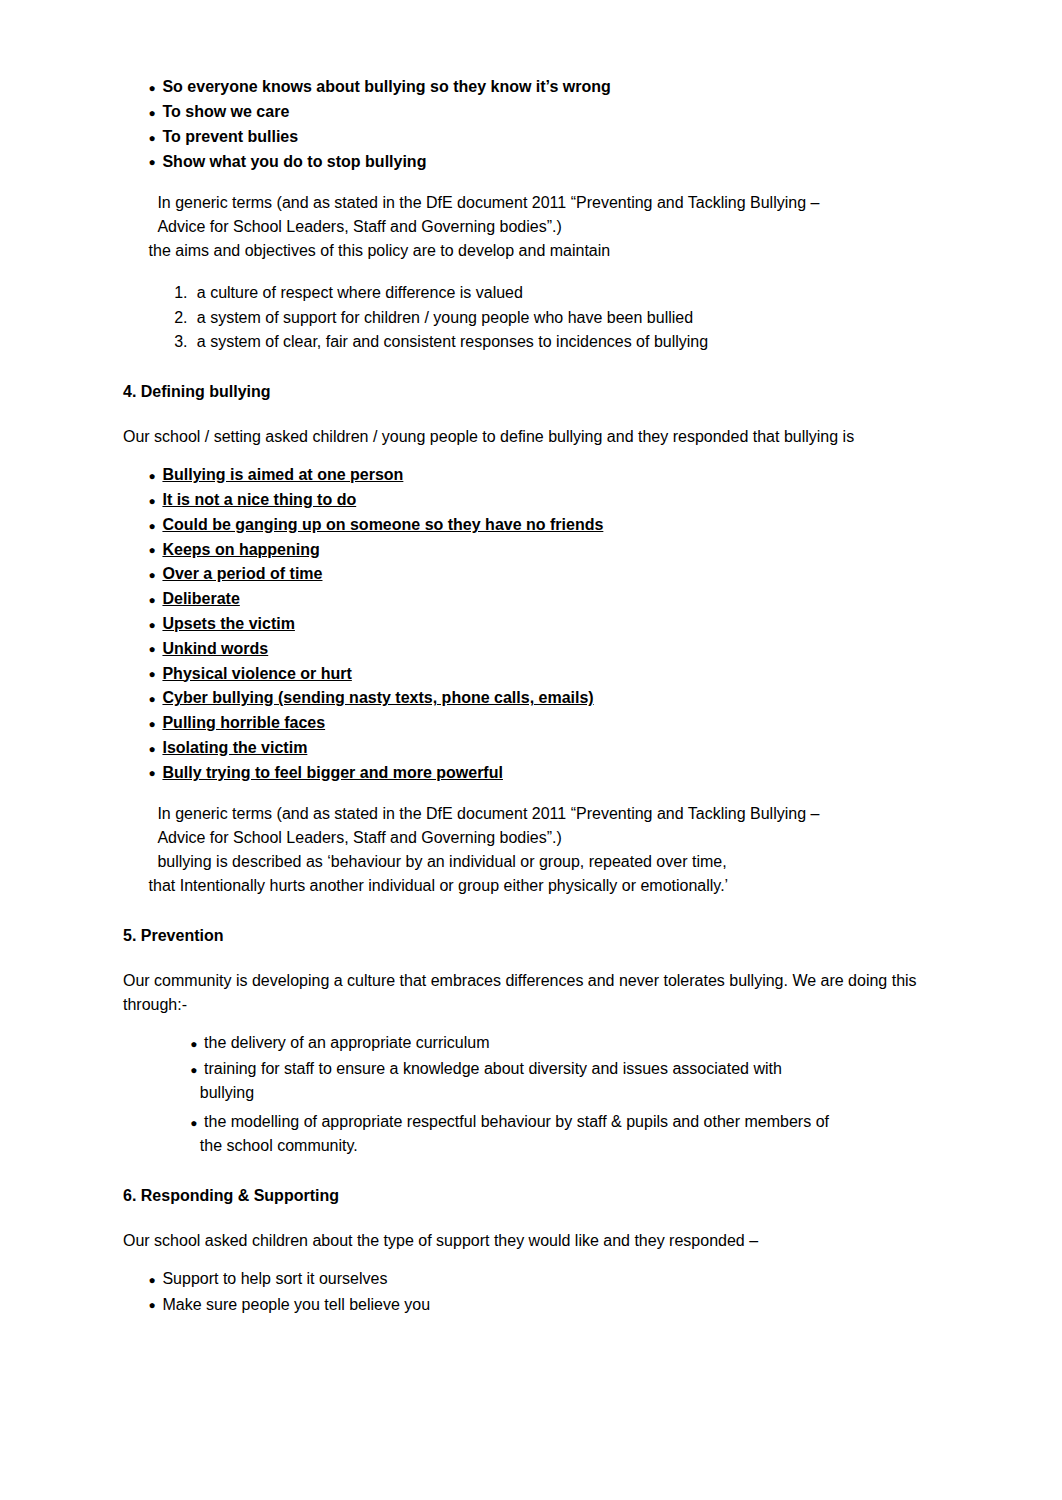So everyone knows about bullying so they know it’s wrong
To show we care
To prevent bullies
Show what you do to stop bullying
In generic terms (and as stated in the DfE document 2011 “Preventing and Tackling Bullying –
Advice for School Leaders, Staff and Governing bodies”.)
the aims and objectives of this policy are to develop and maintain
a culture of respect where difference is valued
a system of support for children / young people who have been bullied
a system of clear, fair and consistent responses to incidences of bullying
4. Defining bullying
Our school / setting asked children / young people to define bullying and they responded that bullying is
Bullying is aimed at one person
It is not a nice thing to do
Could be ganging up on someone so they have no friends
Keeps on happening
Over a period of time
Deliberate
Upsets the victim
Unkind words
Physical violence or hurt
Cyber bullying (sending nasty texts, phone calls, emails)
Pulling horrible faces
Isolating the victim
Bully trying to feel bigger and more powerful
In generic terms (and as stated in the DfE document 2011 “Preventing and Tackling Bullying –
Advice for School Leaders, Staff and Governing bodies”.)
bullying is described as ‘behaviour by an individual or group, repeated over time,
that Intentionally hurts another individual or group either physically or emotionally.’
5. Prevention
Our community is developing a culture that embraces differences and never tolerates bullying. We are doing this through:-
the delivery of an appropriate curriculum
training for staff to ensure a knowledge about diversity and issues associated withbullying
the modelling of appropriate respectful behaviour by staff & pupils and other members ofthe school community.
6. Responding & Supporting
Our school asked children about the type of support they would like and they responded –
Support to help sort it ourselves
Make sure people you tell believe you